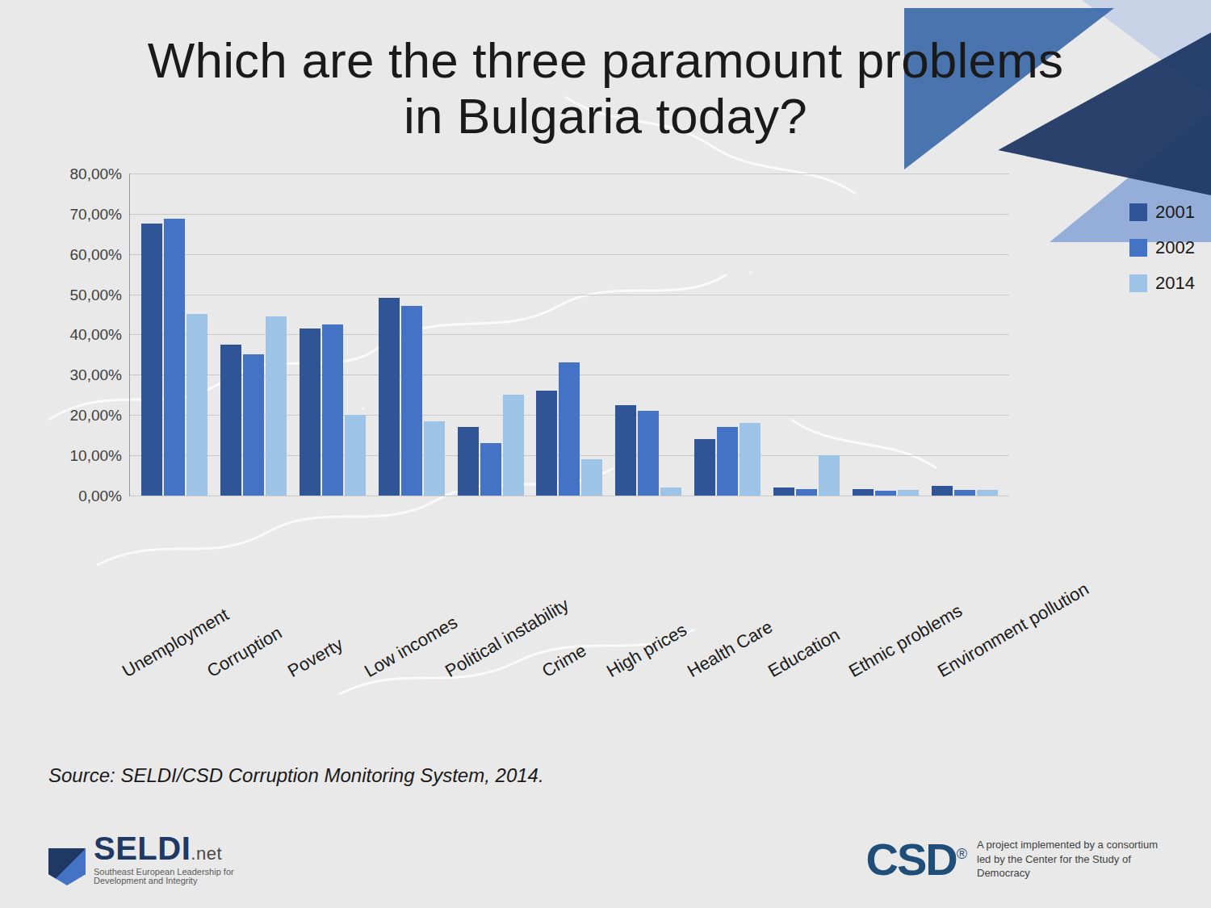Which are the three paramount problems
in Bulgaria today?
80,00%
70,00%
60,00%
50,00%
40,00%
30,00%
20,00%
10,00%
0,00%
Unemployment Corruption Poverty Low incomes Political instability Crime High prices Health Care Education Ethnic problems Environment pollution
2001
2002
2014
Source: SELDI/CSD Corruption Monitoring System, 2014.
SELDI.net
Southeast European Leadership for Development and Integrity
CSD®
A project implemented by a consortium led by the Center for the Study of Democracy